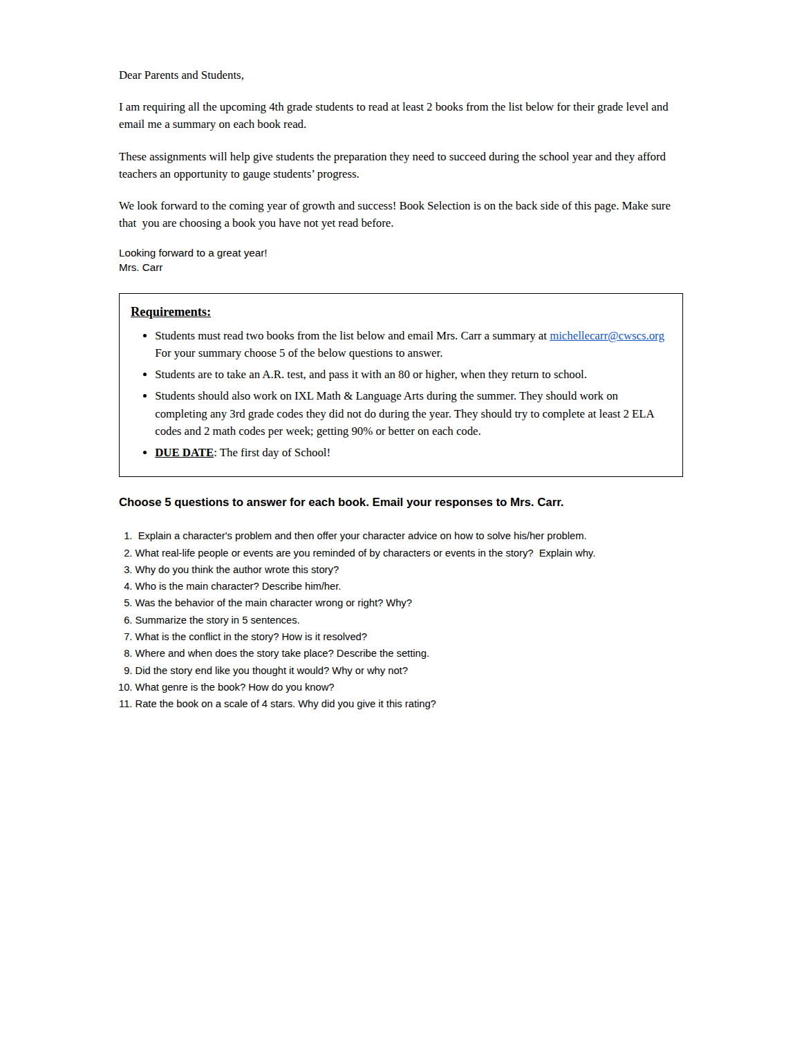Dear Parents and Students,
I am requiring all the upcoming 4th grade students to read at least 2 books from the list below for their grade level and email me a summary on each book read.
These assignments will help give students the preparation they need to succeed during the school year and they afford teachers an opportunity to gauge students’ progress.
We look forward to the coming year of growth and success! Book Selection is on the back side of this page. Make sure that you are choosing a book you have not yet read before.
Looking forward to a great year! Mrs. Carr
Requirements:
Students must read two books from the list below and email Mrs. Carr a summary at michellecarr@cwscs.org For your summary choose 5 of the below questions to answer.
Students are to take an A.R. test, and pass it with an 80 or higher, when they return to school.
Students should also work on IXL Math & Language Arts during the summer. They should work on completing any 3rd grade codes they did not do during the year. They should try to complete at least 2 ELA codes and 2 math codes per week; getting 90% or better on each code.
DUE DATE: The first day of School!
Choose 5 questions to answer for each book. Email your responses to Mrs. Carr.
Explain a character's problem and then offer your character advice on how to solve his/her problem.
What real-life people or events are you reminded of by characters or events in the story? Explain why.
Why do you think the author wrote this story?
Who is the main character? Describe him/her.
Was the behavior of the main character wrong or right? Why?
Summarize the story in 5 sentences.
What is the conflict in the story? How is it resolved?
Where and when does the story take place? Describe the setting.
Did the story end like you thought it would? Why or why not?
What genre is the book? How do you know?
Rate the book on a scale of 4 stars. Why did you give it this rating?